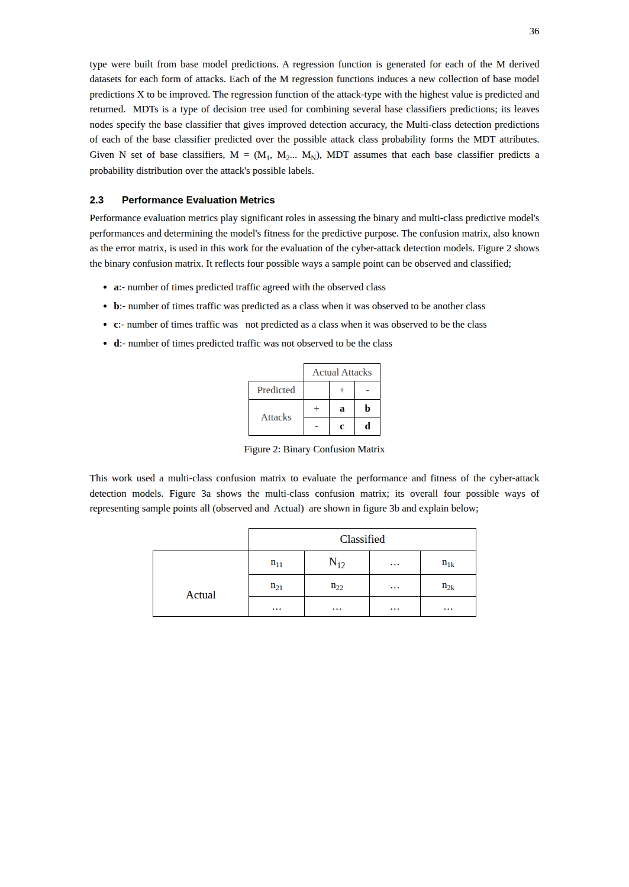36
type were built from base model predictions. A regression function is generated for each of the M derived datasets for each form of attacks. Each of the M regression functions induces a new collection of base model predictions X to be improved. The regression function of the attack-type with the highest value is predicted and returned. MDTs is a type of decision tree used for combining several base classifiers predictions; its leaves nodes specify the base classifier that gives improved detection accuracy, the Multi-class detection predictions of each of the base classifier predicted over the possible attack class probability forms the MDT attributes. Given N set of base classifiers, M = (M1, M2... MN), MDT assumes that each base classifier predicts a probability distribution over the attack's possible labels.
2.3 Performance Evaluation Metrics
Performance evaluation metrics play significant roles in assessing the binary and multi-class predictive model's performances and determining the model's fitness for the predictive purpose. The confusion matrix, also known as the error matrix, is used in this work for the evaluation of the cyber-attack detection models. Figure 2 shows the binary confusion matrix. It reflects four possible ways a sample point can be observed and classified;
a:- number of times predicted traffic agreed with the observed class
b:- number of times traffic was predicted as a class when it was observed to be another class
c:- number of times traffic was not predicted as a class when it was observed to be the class
d:- number of times predicted traffic was not observed to be the class
| | Actual Attacks |
| Predicted | | + | - |
| Attacks | + | a | b |
| - | c | d |
Figure 2: Binary Confusion Matrix
This work used a multi-class confusion matrix to evaluate the performance and fitness of the cyber-attack detection models. Figure 3a shows the multi-class confusion matrix; its overall four possible ways of representing sample points all (observed and Actual) are shown in figure 3b and explain below;
| | Classified |
| | n 11 | N 12 | … | n 1k |
| Actual | n 21 | n 22 | … | n 2k |
| … | … | … | … |